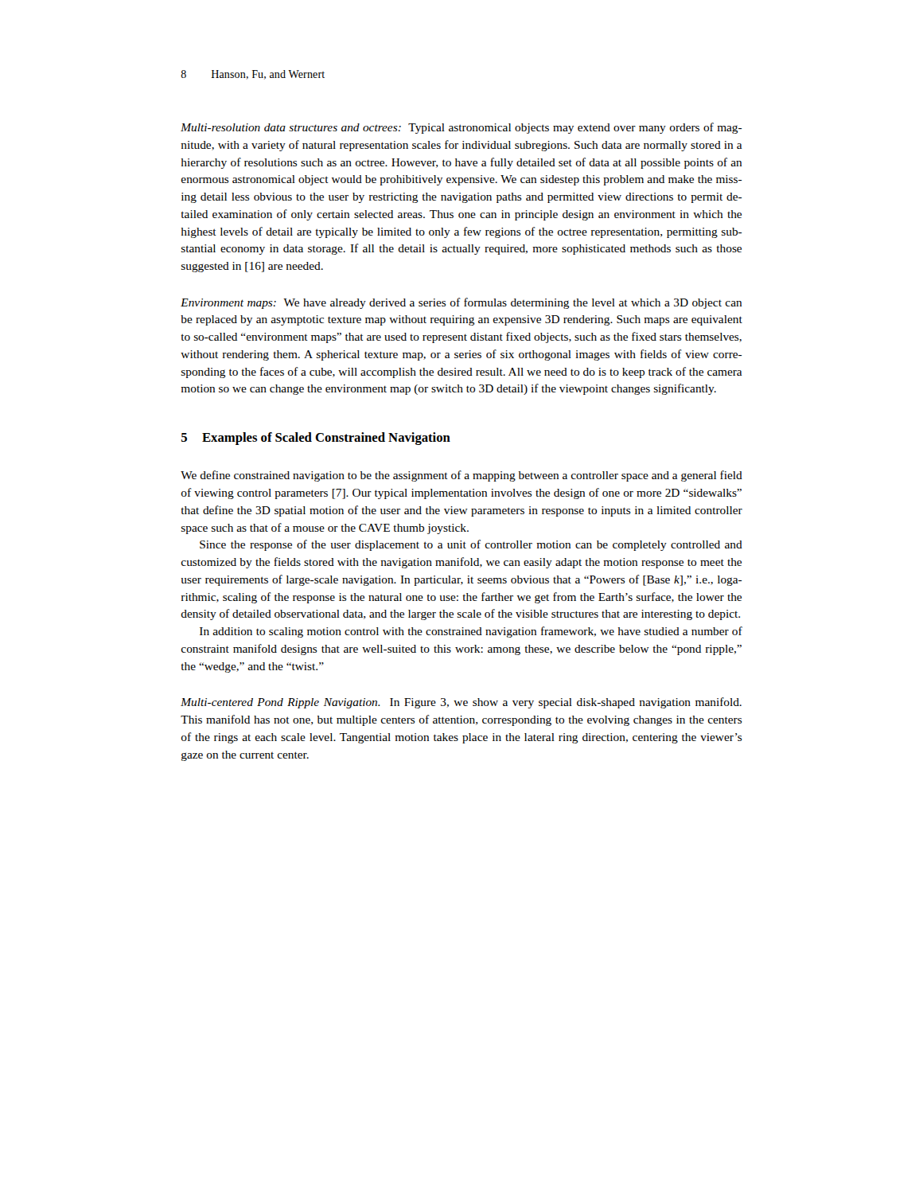8 Hanson, Fu, and Wernert
Multi-resolution data structures and octrees: Typical astronomical objects may extend over many orders of magnitude, with a variety of natural representation scales for individual subregions. Such data are normally stored in a hierarchy of resolutions such as an octree. However, to have a fully detailed set of data at all possible points of an enormous astronomical object would be prohibitively expensive. We can sidestep this problem and make the missing detail less obvious to the user by restricting the navigation paths and permitted view directions to permit detailed examination of only certain selected areas. Thus one can in principle design an environment in which the highest levels of detail are typically be limited to only a few regions of the octree representation, permitting substantial economy in data storage. If all the detail is actually required, more sophisticated methods such as those suggested in [16] are needed.
Environment maps: We have already derived a series of formulas determining the level at which a 3D object can be replaced by an asymptotic texture map without requiring an expensive 3D rendering. Such maps are equivalent to so-called “environment maps” that are used to represent distant fixed objects, such as the fixed stars themselves, without rendering them. A spherical texture map, or a series of six orthogonal images with fields of view corresponding to the faces of a cube, will accomplish the desired result. All we need to do is to keep track of the camera motion so we can change the environment map (or switch to 3D detail) if the viewpoint changes significantly.
5 Examples of Scaled Constrained Navigation
We define constrained navigation to be the assignment of a mapping between a controller space and a general field of viewing control parameters [7]. Our typical implementation involves the design of one or more 2D “sidewalks” that define the 3D spatial motion of the user and the view parameters in response to inputs in a limited controller space such as that of a mouse or the CAVE thumb joystick.
Since the response of the user displacement to a unit of controller motion can be completely controlled and customized by the fields stored with the navigation manifold, we can easily adapt the motion response to meet the user requirements of large-scale navigation. In particular, it seems obvious that a “Powers of [Base k],” i.e., logarithmic, scaling of the response is the natural one to use: the farther we get from the Earth’s surface, the lower the density of detailed observational data, and the larger the scale of the visible structures that are interesting to depict.
In addition to scaling motion control with the constrained navigation framework, we have studied a number of constraint manifold designs that are well-suited to this work: among these, we describe below the “pond ripple,” the “wedge,” and the “twist.”
Multi-centered Pond Ripple Navigation. In Figure 3, we show a very special disk-shaped navigation manifold. This manifold has not one, but multiple centers of attention, corresponding to the evolving changes in the centers of the rings at each scale level. Tangential motion takes place in the lateral ring direction, centering the viewer’s gaze on the current center.